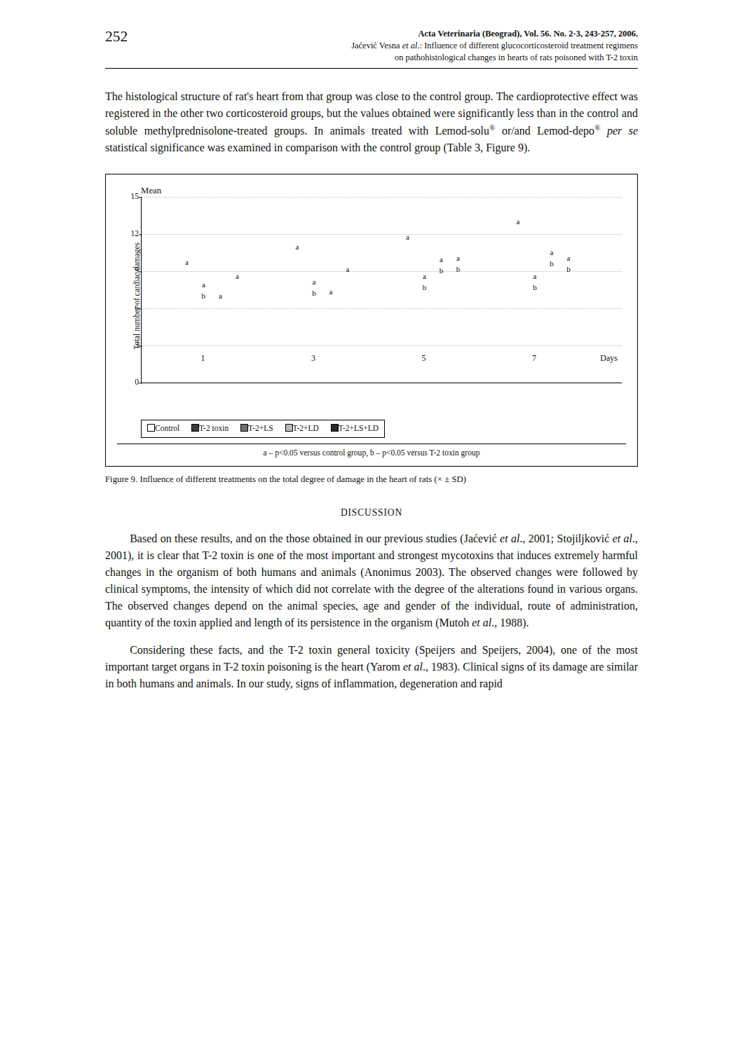252
Acta Veterinaria (Beograd), Vol. 56. No. 2-3, 243-257, 2006.
Jaćević Vesna et al.: Influence of different glucocorticosteroid treatment regimens
on pathohistological changes in hearts of rats poisoned with T-2 toxin
The histological structure of rat's heart from that group was close to the control group. The cardioprotective effect was registered in the other two corticosteroid groups, but the values obtained were significantly less than in the control and soluble methylprednisolone-treated groups. In animals treated with Lemod-solu® or/and Lemod-depo® per se statistical significance was examined in comparison with the control group (Table 3, Figure 9).
Mean
Total number of cardiac damages
15
12
9
6
3
0
a
a
b
a
a
1
a
a
b
a
a
3
a
a
b
a
b
a
b
5
a
a
b
a
b
a
b
7
Days
Control T-2 toxin T-2+LS T-2+LD T-2+LS+LD
a – p<0.05 versus control group, b – p<0.05 versus T-2 toxin group
Figure 9. Influence of different treatments on the total degree of damage in the heart of rats (× ± SD)
DISCUSSION
Based on these results, and on the those obtained in our previous studies (Jaćević et al., 2001; Stojiljković et al., 2001), it is clear that T-2 toxin is one of the most important and strongest mycotoxins that induces extremely harmful changes in the organism of both humans and animals (Anonimus 2003). The observed changes were followed by clinical symptoms, the intensity of which did not correlate with the degree of the alterations found in various organs. The observed changes depend on the animal species, age and gender of the individual, route of administration, quantity of the toxin applied and length of its persistence in the organism (Mutoh et al., 1988).
Considering these facts, and the T-2 toxin general toxicity (Speijers and Speijers, 2004), one of the most important target organs in T-2 toxin poisoning is the heart (Yarom et al., 1983). Clinical signs of its damage are similar in both humans and animals. In our study, signs of inflammation, degeneration and rapid